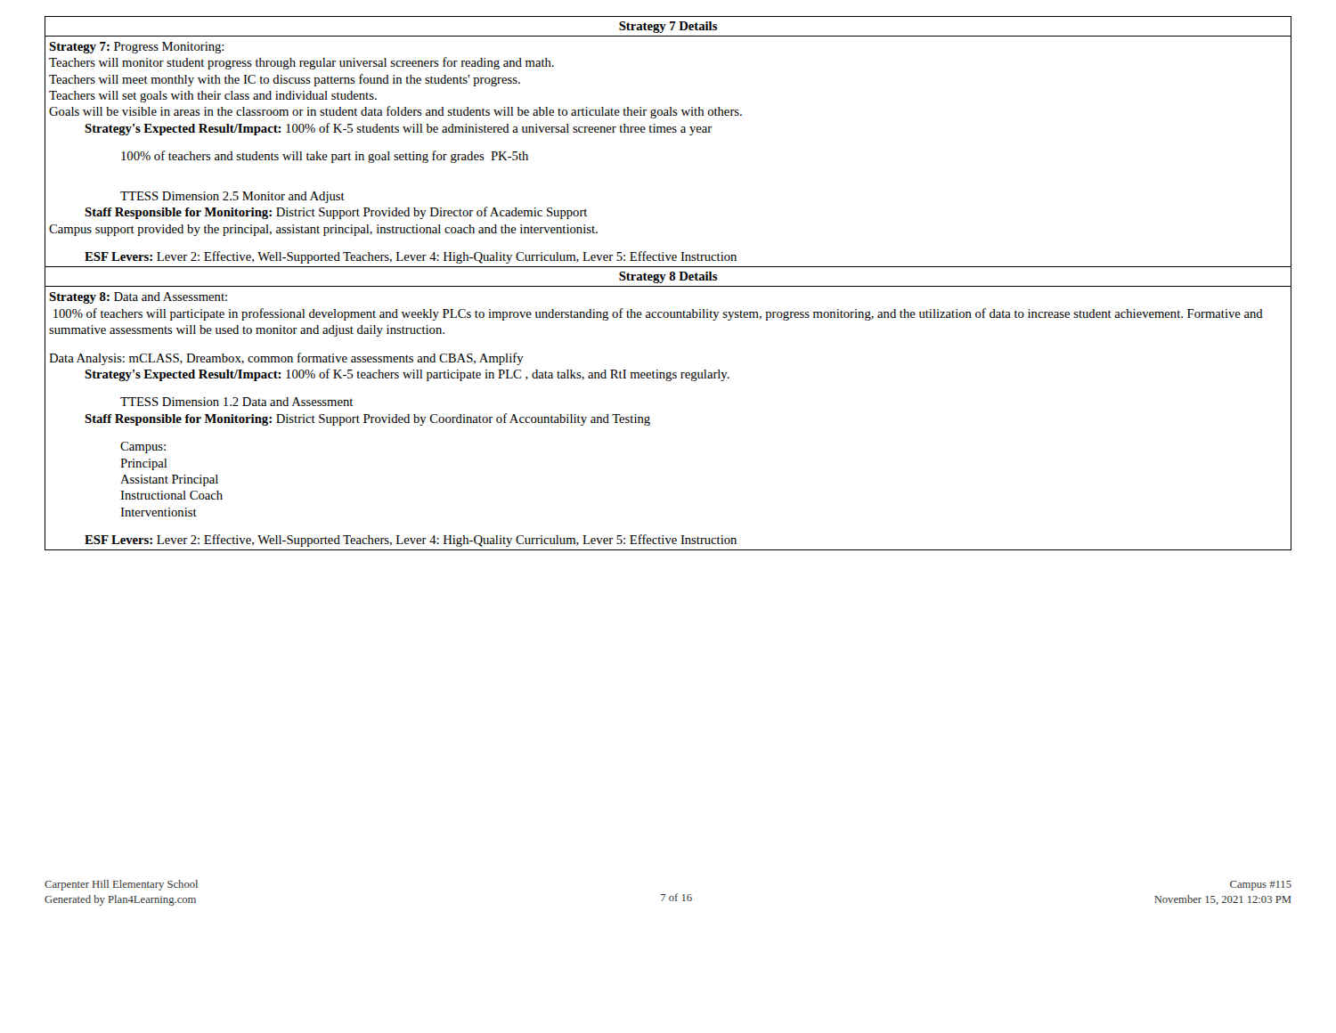| Strategy 7 Details |
| Strategy 7: Progress Monitoring: Teachers will monitor student progress through regular universal screeners for reading and math. Teachers will meet monthly with the IC to discuss patterns found in the students' progress. Teachers will set goals with their class and individual students. Goals will be visible in areas in the classroom or in student data folders and students will be able to articulate their goals with others. Strategy's Expected Result/Impact: 100% of K-5 students will be administered a universal screener three times a year 100% of teachers and students will take part in goal setting for grades PK-5th TTESS Dimension 2.5 Monitor and Adjust Staff Responsible for Monitoring: District Support Provided by Director of Academic Support Campus support provided by the principal, assistant principal, instructional coach and the interventionist. ESF Levers: Lever 2: Effective, Well-Supported Teachers, Lever 4: High-Quality Curriculum, Lever 5: Effective Instruction |
| Strategy 8 Details |
| Strategy 8: Data and Assessment: 100% of teachers will participate in professional development and weekly PLCs to improve understanding of the accountability system, progress monitoring, and the utilization of data to increase student achievement. Formative and summative assessments will be used to monitor and adjust daily instruction. Data Analysis: mCLASS, Dreambox, common formative assessments and CBAS, Amplify Strategy's Expected Result/Impact: 100% of K-5 teachers will participate in PLC , data talks, and RtI meetings regularly. TTESS Dimension 1.2 Data and Assessment Staff Responsible for Monitoring: District Support Provided by Coordinator of Accountability and Testing Campus: Principal Assistant Principal Instructional Coach Interventionist ESF Levers: Lever 2: Effective, Well-Supported Teachers, Lever 4: High-Quality Curriculum, Lever 5: Effective Instruction |
Carpenter Hill Elementary School
Generated by Plan4Learning.com
7 of 16
Campus #115
November 15, 2021 12:03 PM